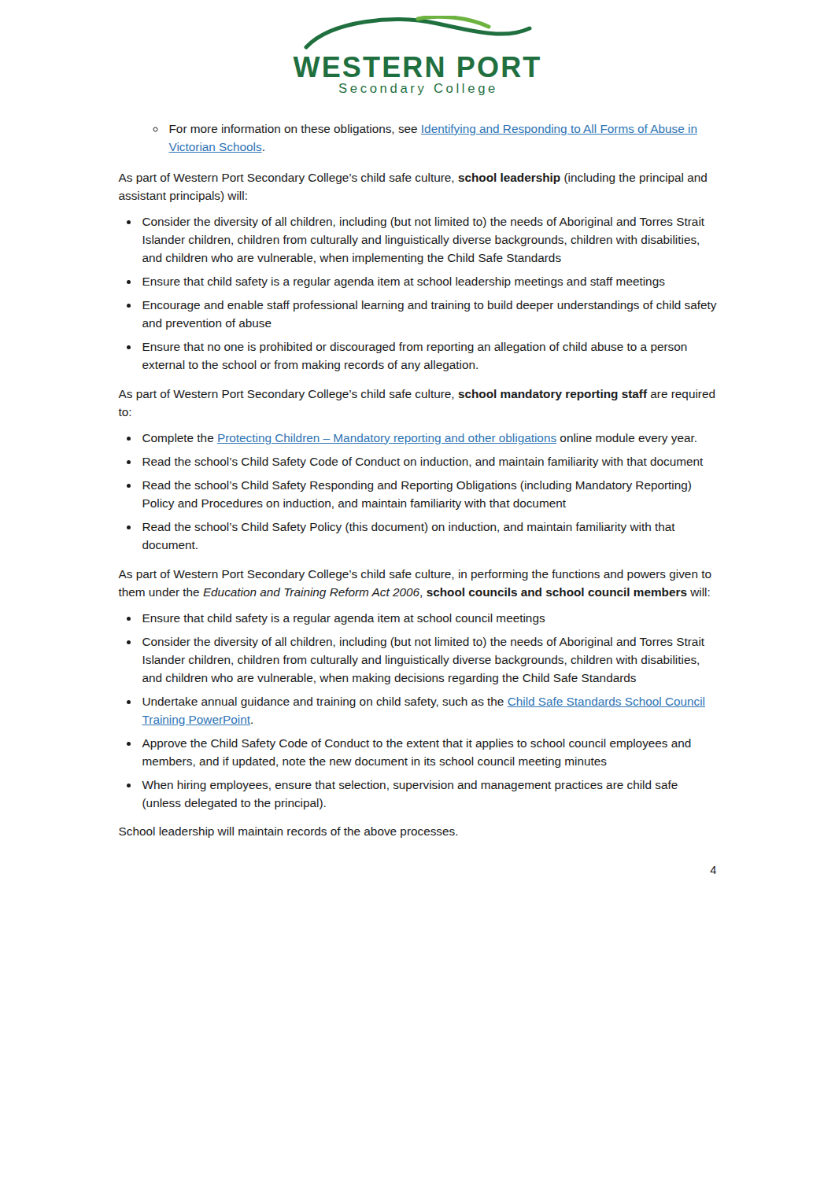WESTERN PORT Secondary College
For more information on these obligations, see Identifying and Responding to All Forms of Abuse in Victorian Schools.
As part of Western Port Secondary College’s child safe culture, school leadership (including the principal and assistant principals) will:
Consider the diversity of all children, including (but not limited to) the needs of Aboriginal and Torres Strait Islander children, children from culturally and linguistically diverse backgrounds, children with disabilities, and children who are vulnerable, when implementing the Child Safe Standards
Ensure that child safety is a regular agenda item at school leadership meetings and staff meetings
Encourage and enable staff professional learning and training to build deeper understandings of child safety and prevention of abuse
Ensure that no one is prohibited or discouraged from reporting an allegation of child abuse to a person external to the school or from making records of any allegation.
As part of Western Port Secondary College’s child safe culture, school mandatory reporting staff are required to:
Complete the Protecting Children – Mandatory reporting and other obligations online module every year.
Read the school’s Child Safety Code of Conduct on induction, and maintain familiarity with that document
Read the school’s Child Safety Responding and Reporting Obligations (including Mandatory Reporting) Policy and Procedures on induction, and maintain familiarity with that document
Read the school’s Child Safety Policy (this document) on induction, and maintain familiarity with that document.
As part of Western Port Secondary College’s child safe culture, in performing the functions and powers given to them under the Education and Training Reform Act 2006, school councils and school council members will:
Ensure that child safety is a regular agenda item at school council meetings
Consider the diversity of all children, including (but not limited to) the needs of Aboriginal and Torres Strait Islander children, children from culturally and linguistically diverse backgrounds, children with disabilities, and children who are vulnerable, when making decisions regarding the Child Safe Standards
Undertake annual guidance and training on child safety, such as the Child Safe Standards School Council Training PowerPoint.
Approve the Child Safety Code of Conduct to the extent that it applies to school council employees and members, and if updated, note the new document in its school council meeting minutes
When hiring employees, ensure that selection, supervision and management practices are child safe (unless delegated to the principal).
School leadership will maintain records of the above processes.
4